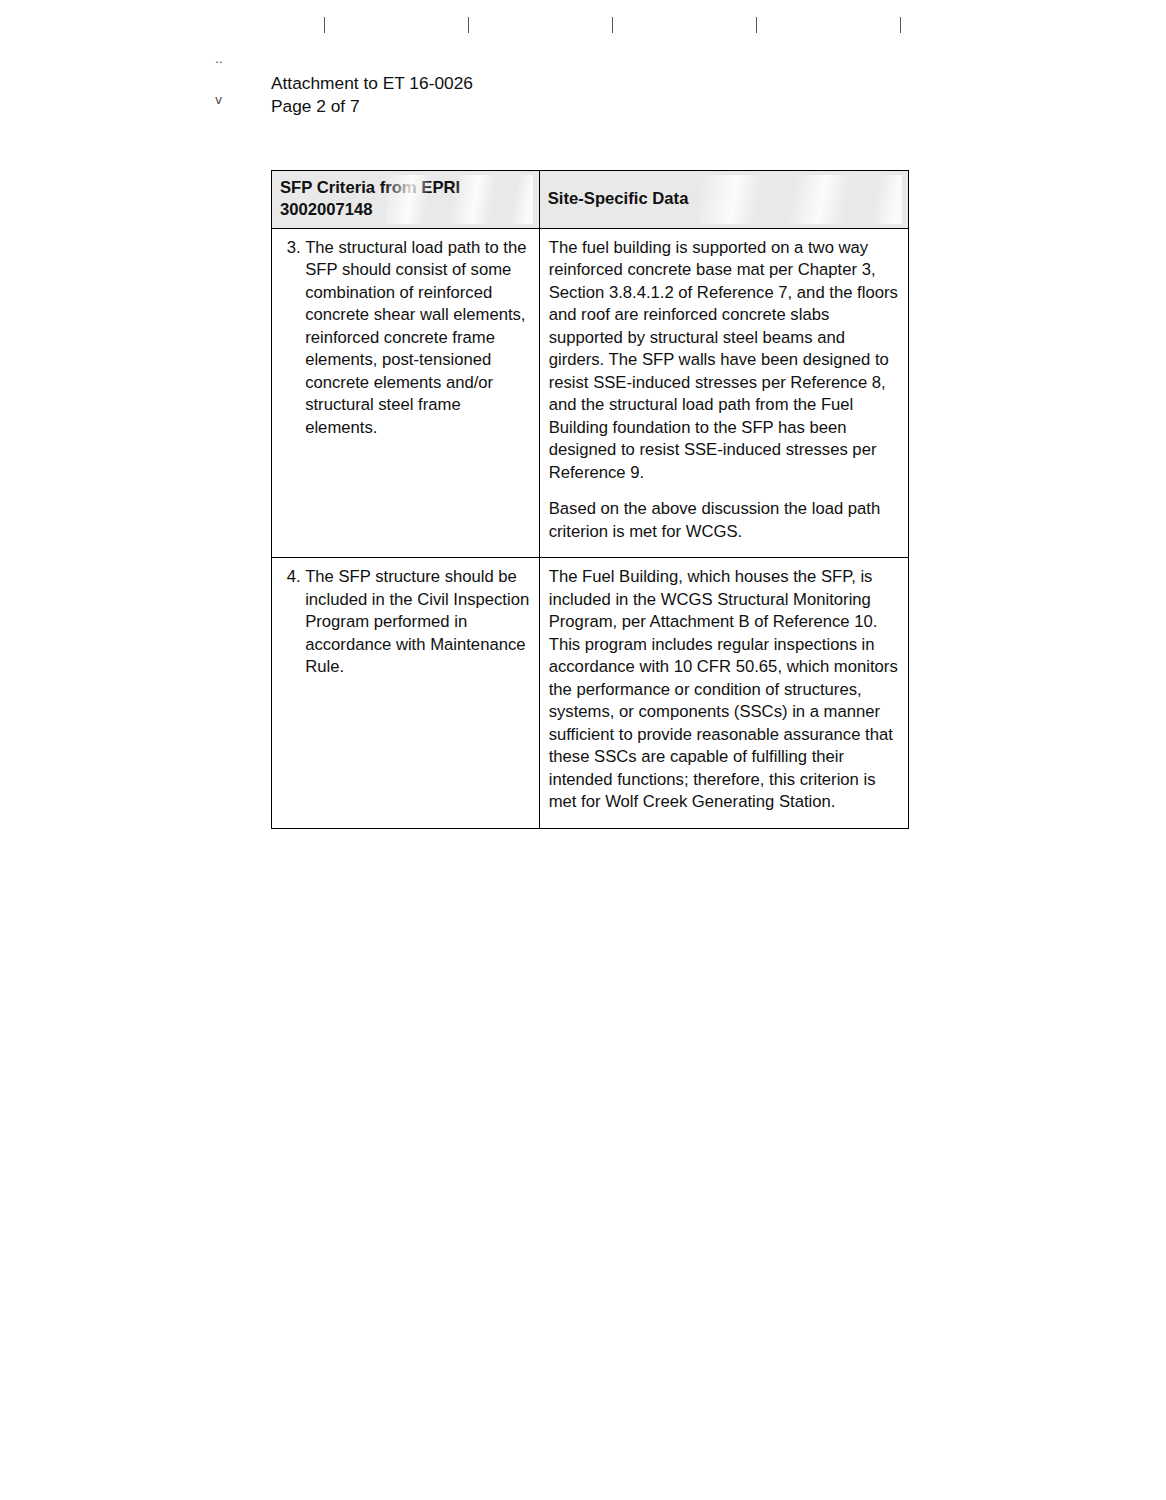..
v
Attachment to ET 16-0026
Page 2 of 7
| SFP Criteria from EPRI 3002007148 | Site-Specific Data |
| --- | --- |
| The structural load path to the SFP should consist of some combination of reinforced concrete shear wall elements, reinforced concrete frame elements, post-tensioned concrete elements and/or structural steel frame elements. | The fuel building is supported on a two way reinforced concrete base mat per Chapter 3, Section 3.8.4.1.2 of Reference 7, and the floors and roof are reinforced concrete slabs supported by structural steel beams and girders. The SFP walls have been designed to resist SSE-induced stresses per Reference 8, and the structural load path from the Fuel Building foundation to the SFP has been designed to resist SSE-induced stresses per Reference 9. Based on the above discussion the load path criterion is met for WCGS. |
| The SFP structure should be included in the Civil Inspection Program performed in accordance with Maintenance Rule. | The Fuel Building, which houses the SFP, is included in the WCGS Structural Monitoring Program, per Attachment B of Reference 10. This program includes regular inspections in accordance with 10 CFR 50.65, which monitors the performance or condition of structures, systems, or components (SSCs) in a manner sufficient to provide reasonable assurance that these SSCs are capable of fulfilling their intended functions; therefore, this criterion is met for Wolf Creek Generating Station. |